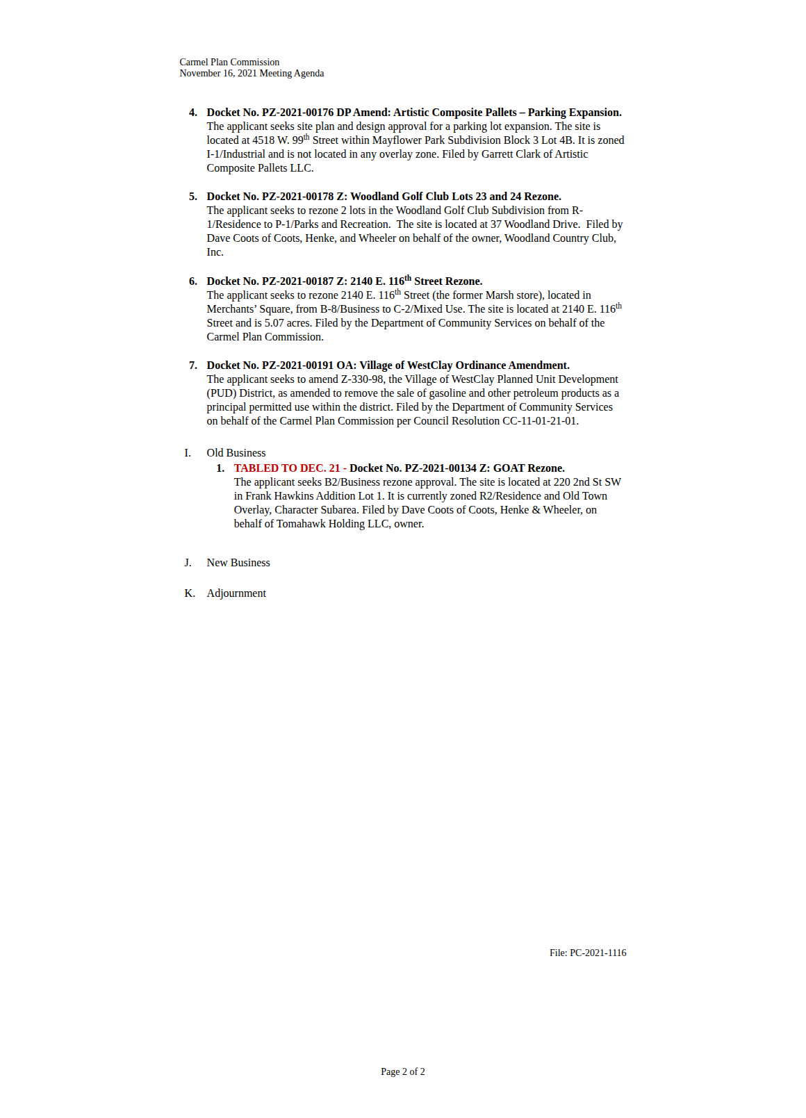Carmel Plan Commission
November 16, 2021 Meeting Agenda
4. Docket No. PZ-2021-00176 DP Amend: Artistic Composite Pallets – Parking Expansion. The applicant seeks site plan and design approval for a parking lot expansion. The site is located at 4518 W. 99th Street within Mayflower Park Subdivision Block 3 Lot 4B. It is zoned I-1/Industrial and is not located in any overlay zone. Filed by Garrett Clark of Artistic Composite Pallets LLC.
5. Docket No. PZ-2021-00178 Z: Woodland Golf Club Lots 23 and 24 Rezone. The applicant seeks to rezone 2 lots in the Woodland Golf Club Subdivision from R-1/Residence to P-1/Parks and Recreation. The site is located at 37 Woodland Drive. Filed by Dave Coots of Coots, Henke, and Wheeler on behalf of the owner, Woodland Country Club, Inc.
6. Docket No. PZ-2021-00187 Z: 2140 E. 116th Street Rezone. The applicant seeks to rezone 2140 E. 116th Street (the former Marsh store), located in Merchants’ Square, from B-8/Business to C-2/Mixed Use. The site is located at 2140 E. 116th Street and is 5.07 acres. Filed by the Department of Community Services on behalf of the Carmel Plan Commission.
7. Docket No. PZ-2021-00191 OA: Village of WestClay Ordinance Amendment. The applicant seeks to amend Z-330-98, the Village of WestClay Planned Unit Development (PUD) District, as amended to remove the sale of gasoline and other petroleum products as a principal permitted use within the district. Filed by the Department of Community Services on behalf of the Carmel Plan Commission per Council Resolution CC-11-01-21-01.
I. Old Business
1. TABLED TO DEC. 21 - Docket No. PZ-2021-00134 Z: GOAT Rezone. The applicant seeks B2/Business rezone approval. The site is located at 220 2nd St SW in Frank Hawkins Addition Lot 1. It is currently zoned R2/Residence and Old Town Overlay, Character Subarea. Filed by Dave Coots of Coots, Henke & Wheeler, on behalf of Tomahawk Holding LLC, owner.
J. New Business
K. Adjournment
File: PC-2021-1116
Page 2 of 2